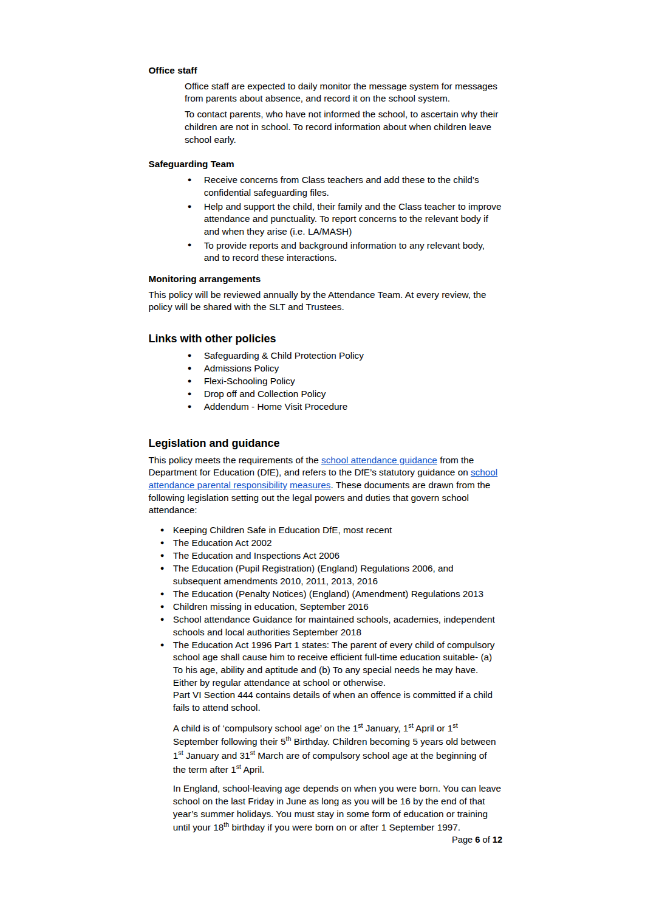Office staff
Office staff are expected to daily monitor the message system for messages from parents about absence, and record it on the school system.
To contact parents, who have not informed the school, to ascertain why their children are not in school. To record information about when children leave school early.
Safeguarding Team
Receive concerns from Class teachers and add these to the child’s confidential safeguarding files.
Help and support the child, their family and the Class teacher to improve attendance and punctuality. To report concerns to the relevant body if and when they arise (i.e. LA/MASH)
To provide reports and background information to any relevant body, and to record these interactions.
Monitoring arrangements
This policy will be reviewed annually by the Attendance Team. At every review, the policy will be shared with the SLT and Trustees.
Links with other policies
Safeguarding & Child Protection Policy
Admissions Policy
Flexi-Schooling Policy
Drop off and Collection Policy
Addendum - Home Visit Procedure
Legislation and guidance
This policy meets the requirements of the school attendance guidance from the Department for Education (DfE), and refers to the DfE’s statutory guidance on school attendance parental responsibility measures. These documents are drawn from the following legislation setting out the legal powers and duties that govern school attendance:
Keeping Children Safe in Education DfE, most recent
The Education Act 2002
The Education and Inspections Act 2006
The Education (Pupil Registration) (England) Regulations 2006, and subsequent amendments 2010, 2011, 2013, 2016
The Education (Penalty Notices) (England) (Amendment) Regulations 2013
Children missing in education, September 2016
School attendance Guidance for maintained schools, academies, independent schools and local authorities September 2018
The Education Act 1996 Part 1 states: The parent of every child of compulsory school age shall cause him to receive efficient full-time education suitable- (a) To his age, ability and aptitude and (b) To any special needs he may have. Either by regular attendance at school or otherwise.
Part VI Section 444 contains details of when an offence is committed if a child fails to attend school.
A child is of ‘compulsory school age’ on the 1st January, 1st April or 1st September following their 5th Birthday. Children becoming 5 years old between 1st January and 31st March are of compulsory school age at the beginning of the term after 1st April.
In England, school-leaving age depends on when you were born. You can leave school on the last Friday in June as long as you will be 16 by the end of that year’s summer holidays. You must stay in some form of education or training until your 18th birthday if you were born on or after 1 September 1997.
Page 6 of 12